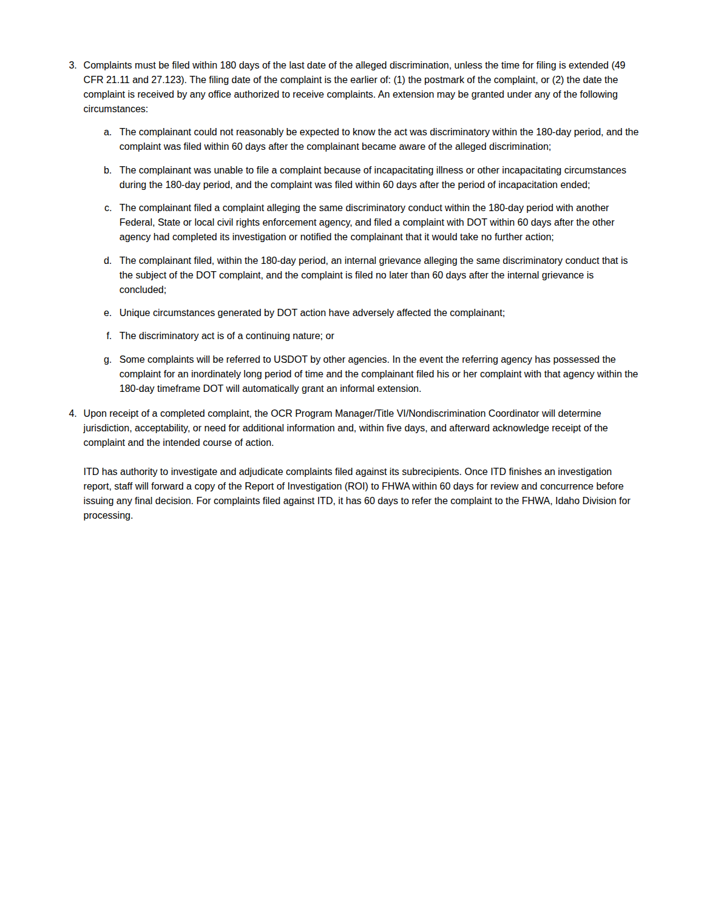Complaints must be filed within 180 days of the last date of the alleged discrimination, unless the time for filing is extended (49 CFR 21.11 and 27.123). The filing date of the complaint is the earlier of: (1) the postmark of the complaint, or (2) the date the complaint is received by any office authorized to receive complaints. An extension may be granted under any of the following circumstances:
The complainant could not reasonably be expected to know the act was discriminatory within the 180-day period, and the complaint was filed within 60 days after the complainant became aware of the alleged discrimination;
The complainant was unable to file a complaint because of incapacitating illness or other incapacitating circumstances during the 180-day period, and the complaint was filed within 60 days after the period of incapacitation ended;
The complainant filed a complaint alleging the same discriminatory conduct within the 180-day period with another Federal, State or local civil rights enforcement agency, and filed a complaint with DOT within 60 days after the other agency had completed its investigation or notified the complainant that it would take no further action;
The complainant filed, within the 180-day period, an internal grievance alleging the same discriminatory conduct that is the subject of the DOT complaint, and the complaint is filed no later than 60 days after the internal grievance is concluded;
Unique circumstances generated by DOT action have adversely affected the complainant;
The discriminatory act is of a continuing nature; or
Some complaints will be referred to USDOT by other agencies. In the event the referring agency has possessed the complaint for an inordinately long period of time and the complainant filed his or her complaint with that agency within the 180-day timeframe DOT will automatically grant an informal extension.
Upon receipt of a completed complaint, the OCR Program Manager/Title VI/Nondiscrimination Coordinator will determine jurisdiction, acceptability, or need for additional information and, within five days, and afterward acknowledge receipt of the complaint and the intended course of action.
ITD has authority to investigate and adjudicate complaints filed against its subrecipients. Once ITD finishes an investigation report, staff will forward a copy of the Report of Investigation (ROI) to FHWA within 60 days for review and concurrence before issuing any final decision. For complaints filed against ITD, it has 60 days to refer the complaint to the FHWA, Idaho Division for processing.